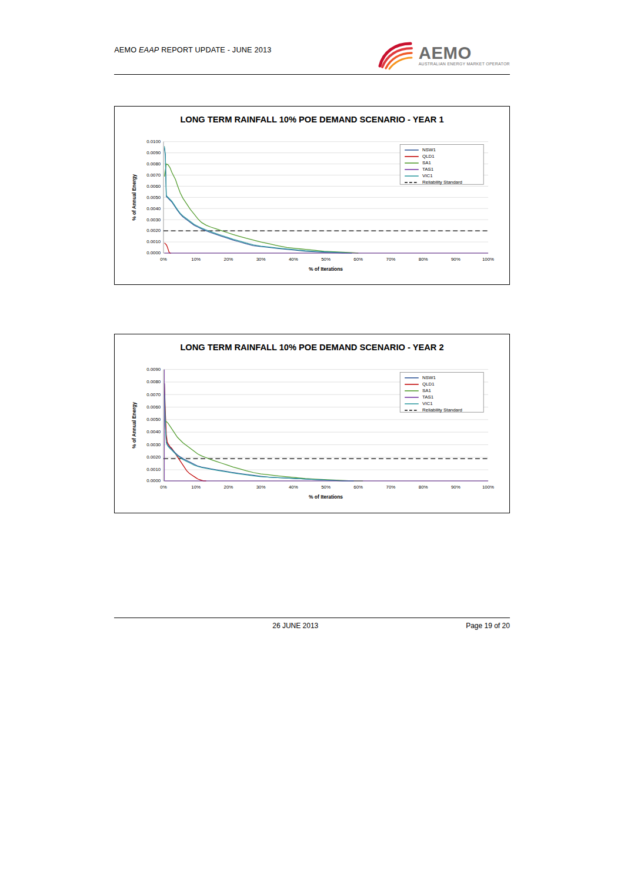AEMO EAAP REPORT UPDATE - JUNE 2013
AEMO
AUSTRALIAN ENERGY MARKET OPERATOR
LONG TERM RAINFALL 10% POE DEMAND SCENARIO - YEAR 1
0.0100 0.0090 0.0080 0.0070 0.0060 0.0050 0.0040 0.0030 0.0020 0.0010 0.0000 % of Annual Energy 0% 10% 20% 30% 40% 50% 60% 70% 80% 90% 100% % of Iterations NSW1 QLD1 SA1 TAS1 VIC1 Reliability Standard
LONG TERM RAINFALL 10% POE DEMAND SCENARIO - YEAR 2
0.0090 0.0080 0.0070 0.0060 0.0050 0.0040 0.0030 0.0020 0.0010 0.0000 % of Annual Energy 0% 10% 20% 30% 40% 50% 60% 70% 80% 90% 100% % of Iterations NSW1 QLD1 SA1 TAS1 VIC1 Reliability Standard
26 JUNE 2013
Page 19 of 20